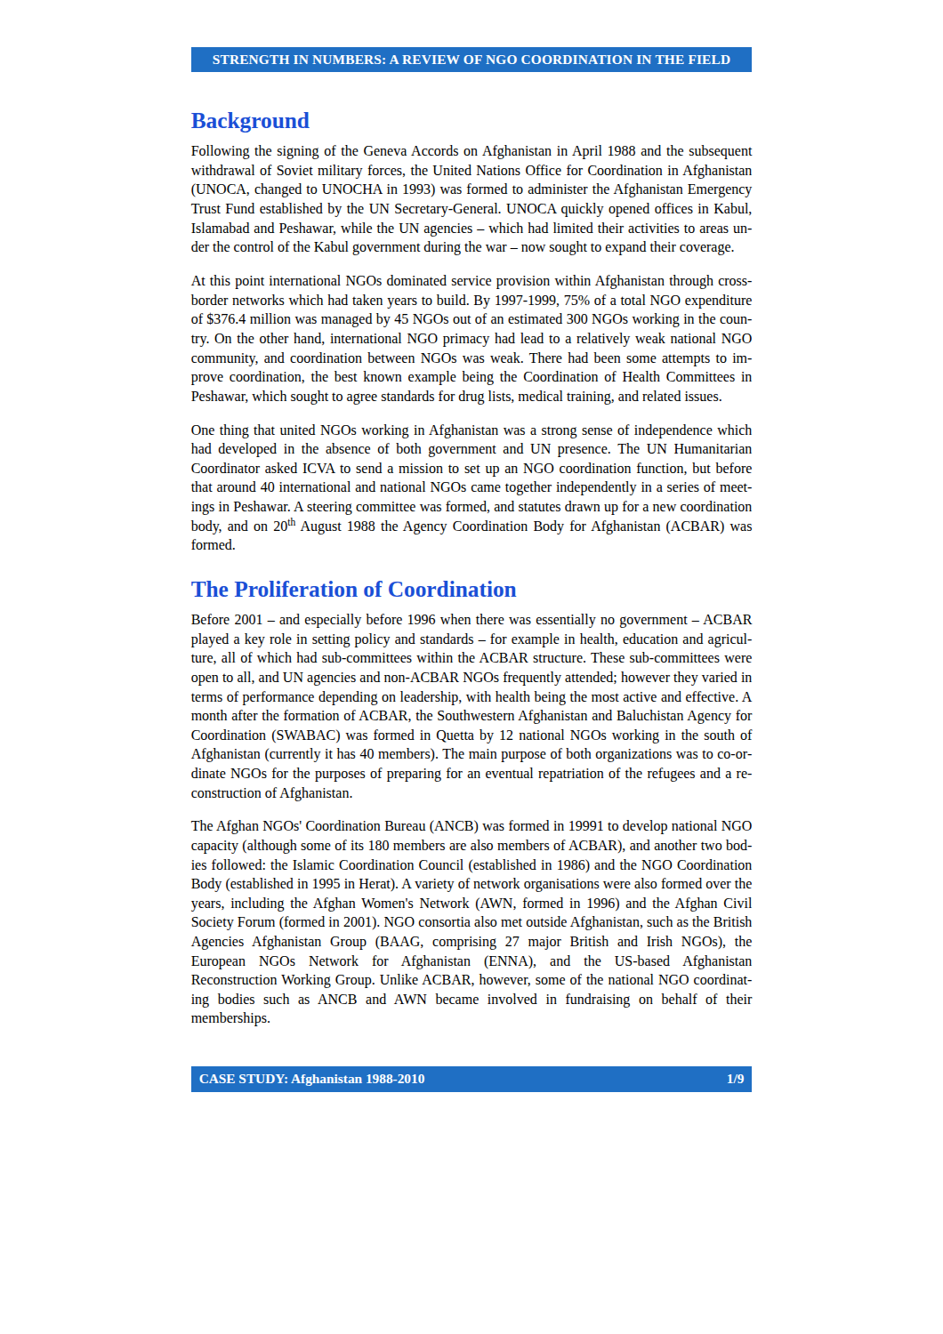STRENGTH IN NUMBERS: A REVIEW OF NGO COORDINATION IN THE FIELD
Background
Following the signing of the Geneva Accords on Afghanistan in April 1988 and the subsequent withdrawal of Soviet military forces, the United Nations Office for Coordination in Afghanistan (UNOCA, changed to UNOCHA in 1993) was formed to administer the Afghanistan Emergency Trust Fund established by the UN Secretary-General. UNOCA quickly opened offices in Kabul, Islamabad and Peshawar, while the UN agencies – which had limited their activities to areas under the control of the Kabul government during the war – now sought to expand their coverage.
At this point international NGOs dominated service provision within Afghanistan through cross-border networks which had taken years to build. By 1997-1999, 75% of a total NGO expenditure of $376.4 million was managed by 45 NGOs out of an estimated 300 NGOs working in the country. On the other hand, international NGO primacy had lead to a relatively weak national NGO community, and coordination between NGOs was weak. There had been some attempts to improve coordination, the best known example being the Coordination of Health Committees in Peshawar, which sought to agree standards for drug lists, medical training, and related issues.
One thing that united NGOs working in Afghanistan was a strong sense of independence which had developed in the absence of both government and UN presence. The UN Humanitarian Coordinator asked ICVA to send a mission to set up an NGO coordination function, but before that around 40 international and national NGOs came together independently in a series of meetings in Peshawar. A steering committee was formed, and statutes drawn up for a new coordination body, and on 20th August 1988 the Agency Coordination Body for Afghanistan (ACBAR) was formed.
The Proliferation of Coordination
Before 2001 – and especially before 1996 when there was essentially no government – ACBAR played a key role in setting policy and standards – for example in health, education and agriculture, all of which had sub-committees within the ACBAR structure. These sub-committees were open to all, and UN agencies and non-ACBAR NGOs frequently attended; however they varied in terms of performance depending on leadership, with health being the most active and effective. A month after the formation of ACBAR, the Southwestern Afghanistan and Baluchistan Agency for Coordination (SWABAC) was formed in Quetta by 12 national NGOs working in the south of Afghanistan (currently it has 40 members). The main purpose of both organizations was to co-ordinate NGOs for the purposes of preparing for an eventual repatriation of the refugees and a reconstruction of Afghanistan.
The Afghan NGOs' Coordination Bureau (ANCB) was formed in 19991 to develop national NGO capacity (although some of its 180 members are also members of ACBAR), and another two bodies followed: the Islamic Coordination Council (established in 1986) and the NGO Coordination Body (established in 1995 in Herat). A variety of network organisations were also formed over the years, including the Afghan Women's Network (AWN, formed in 1996) and the Afghan Civil Society Forum (formed in 2001). NGO consortia also met outside Afghanistan, such as the British Agencies Afghanistan Group (BAAG, comprising 27 major British and Irish NGOs), the European NGOs Network for Afghanistan (ENNA), and the US-based Afghanistan Reconstruction Working Group. Unlike ACBAR, however, some of the national NGO coordinating bodies such as ANCB and AWN became involved in fundraising on behalf of their memberships.
CASE STUDY: Afghanistan 1988-2010 1/9